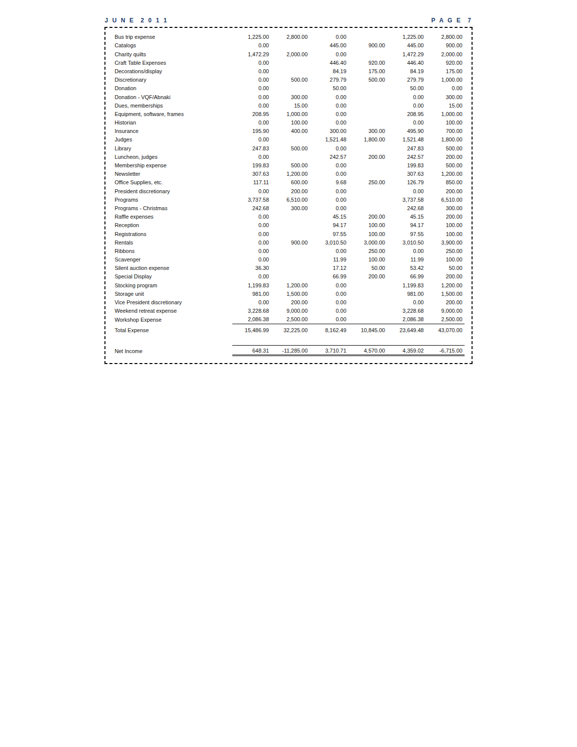J U N E 2 0 1 1 P A G E 7
| Bus trip expense | 1,225.00 | 2,800.00 | 0.00 | | 1,225.00 | 2,800.00 |
| Catalogs | 0.00 | | 445.00 | 900.00 | 445.00 | 900.00 |
| Charity quilts | 1,472.29 | 2,000.00 | 0.00 | | 1,472.29 | 2,000.00 |
| Craft Table Expenses | 0.00 | | 446.40 | 920.00 | 446.40 | 920.00 |
| Decorations/display | 0.00 | | 84.19 | 175.00 | 84.19 | 175.00 |
| Discretionary | 0.00 | 500.00 | 279.79 | 500.00 | 279.79 | 1,000.00 |
| Donation | 0.00 | | 50.00 | | 50.00 | 0.00 |
| Donation - VQF/Abnaki | 0.00 | 300.00 | 0.00 | | 0.00 | 300.00 |
| Dues, memberships | 0.00 | 15.00 | 0.00 | | 0.00 | 15.00 |
| Equipment, software, frames | 208.95 | 1,000.00 | 0.00 | | 208.95 | 1,000.00 |
| Historian | 0.00 | 100.00 | 0.00 | | 0.00 | 100.00 |
| Insurance | 195.90 | 400.00 | 300.00 | 300.00 | 495.90 | 700.00 |
| Judges | 0.00 | | 1,521.48 | 1,800.00 | 1,521.48 | 1,800.00 |
| Library | 247.83 | 500.00 | 0.00 | | 247.83 | 500.00 |
| Luncheon, judges | 0.00 | | 242.57 | 200.00 | 242.57 | 200.00 |
| Membership expense | 199.83 | 500.00 | 0.00 | | 199.83 | 500.00 |
| Newsletter | 307.63 | 1,200.00 | 0.00 | | 307.63 | 1,200.00 |
| Office Supplies, etc. | 117.11 | 600.00 | 9.68 | 250.00 | 126.79 | 850.00 |
| President discretionary | 0.00 | 200.00 | 0.00 | | 0.00 | 200.00 |
| Programs | 3,737.58 | 6,510.00 | 0.00 | | 3,737.58 | 6,510.00 |
| Programs - Christmas | 242.68 | 300.00 | 0.00 | | 242.68 | 300.00 |
| Raffle expenses | 0.00 | | 45.15 | 200.00 | 45.15 | 200.00 |
| Reception | 0.00 | | 94.17 | 100.00 | 94.17 | 100.00 |
| Registrations | 0.00 | | 97.55 | 100.00 | 97.55 | 100.00 |
| Rentals | 0.00 | 900.00 | 3,010.50 | 3,000.00 | 3,010.50 | 3,900.00 |
| Ribbons | 0.00 | | 0.00 | 250.00 | 0.00 | 250.00 |
| Scavenger | 0.00 | | 11.99 | 100.00 | 11.99 | 100.00 |
| Silent auction expense | 36.30 | | 17.12 | 50.00 | 53.42 | 50.00 |
| Special Display | 0.00 | | 66.99 | 200.00 | 66.99 | 200.00 |
| Stocking program | 1,199.83 | 1,200.00 | 0.00 | | 1,199.83 | 1,200.00 |
| Storage unit | 981.00 | 1,500.00 | 0.00 | | 981.00 | 1,500.00 |
| Vice President discretionary | 0.00 | 200.00 | 0.00 | | 0.00 | 200.00 |
| Weekend retreat expense | 3,228.68 | 9,000.00 | 0.00 | | 3,228.68 | 9,000.00 |
| Workshop Expense | 2,086.38 | 2,500.00 | 0.00 | | 2,086.38 | 2,500.00 |
| Total Expense | 15,486.99 | 32,225.00 | 8,162.49 | 10,845.00 | 23,649.48 | 43,070.00 |
| Net Income | 648.31 | -11,285.00 | 3,710.71 | 4,570.00 | 4,359.02 | -6,715.00 |